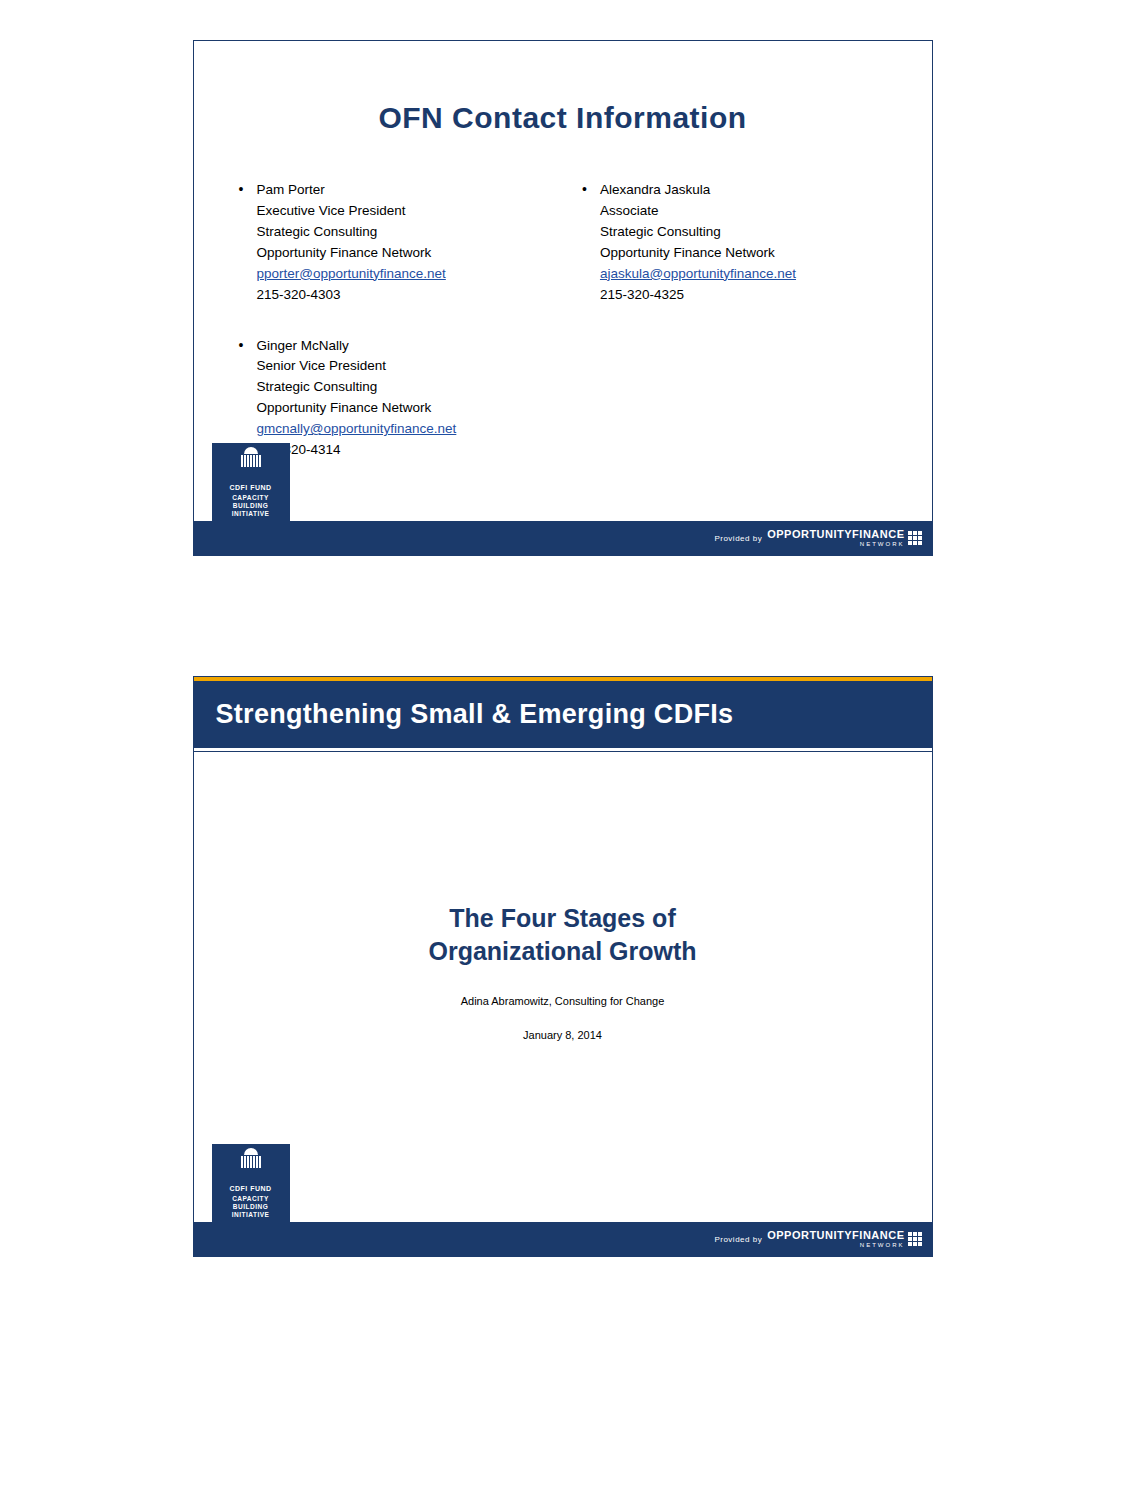OFN Contact Information
Pam Porter
Executive Vice President
Strategic Consulting
Opportunity Finance Network
pporter@opportunityfinance.net
215-320-4303
Ginger McNally
Senior Vice President
Strategic Consulting
Opportunity Finance Network
gmcnally@opportunityfinance.net
215-320-4314
Alexandra Jaskula
Associate
Strategic Consulting
Opportunity Finance Network
ajaskula@opportunityfinance.net
215-320-4325
CDFI FUND
CAPACITY
BUILDING
INITIATIVE
Provided by OPPORTUNITYFINANCE NETWORK
Strengthening Small & Emerging CDFIs
The Four Stages of
Organizational Growth
Adina Abramowitz, Consulting for Change
January 8, 2014
CDFI FUND
CAPACITY
BUILDING
INITIATIVE
Provided by OPPORTUNITYFINANCE NETWORK